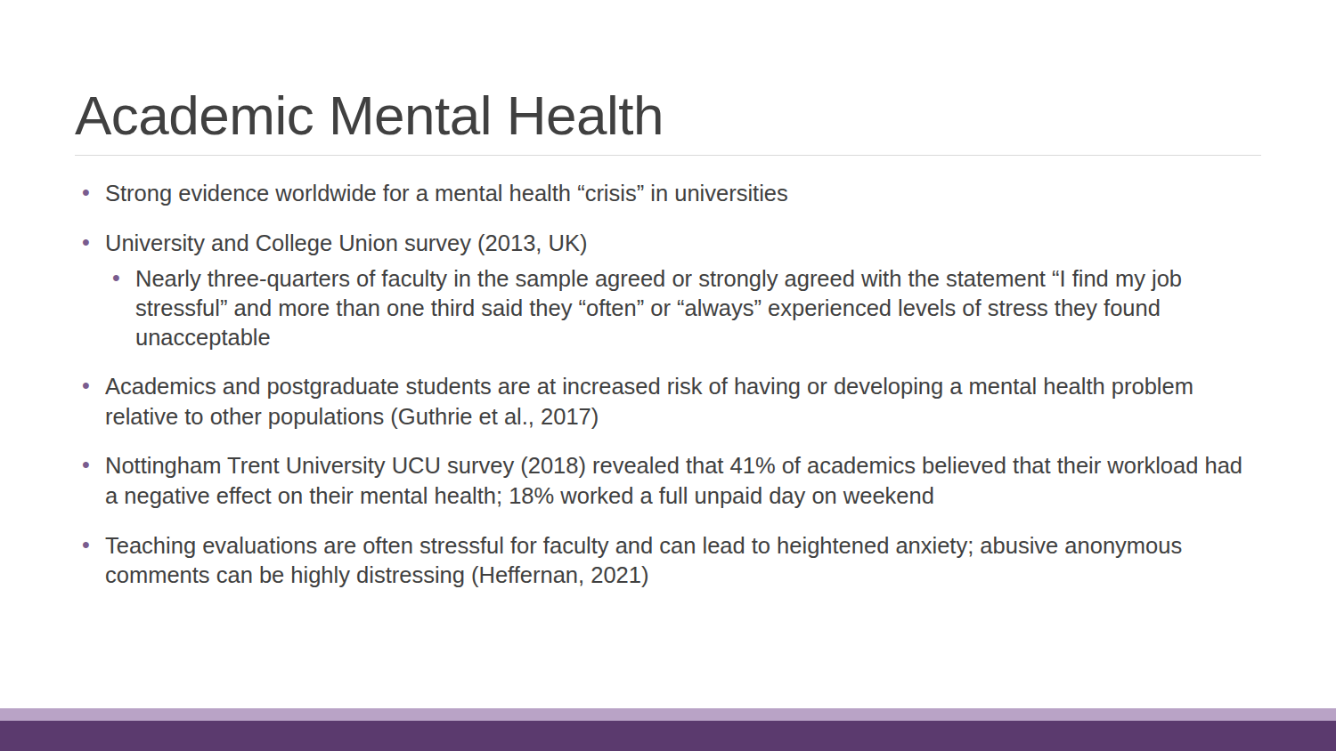Academic Mental Health
Strong evidence worldwide for a mental health “crisis” in universities
University and College Union survey (2013, UK)
Nearly three-quarters of faculty in the sample agreed or strongly agreed with the statement “I find my job stressful” and more than one third said they “often” or “always” experienced levels of stress they found unacceptable
Academics and postgraduate students are at increased risk of having or developing a mental health problem relative to other populations (Guthrie et al., 2017)
Nottingham Trent University UCU survey (2018) revealed that 41% of academics believed that their workload had a negative effect on their mental health; 18% worked a full unpaid day on weekend
Teaching evaluations are often stressful for faculty and can lead to heightened anxiety; abusive anonymous comments can be highly distressing (Heffernan, 2021)